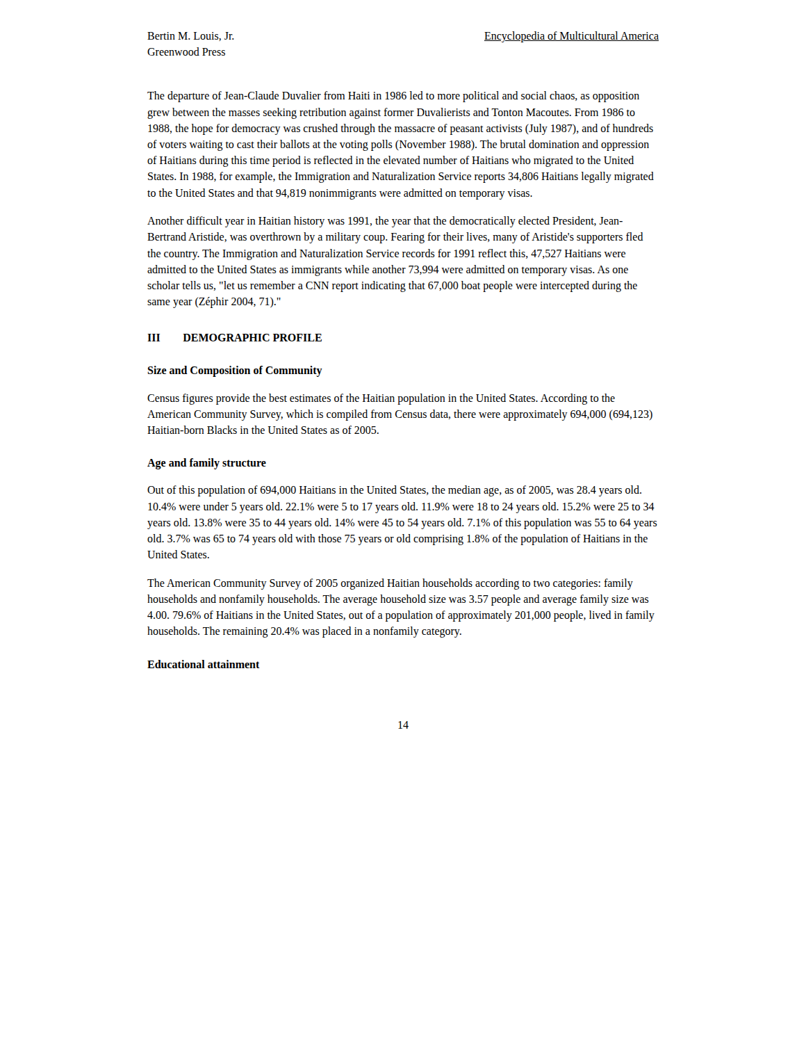Bertin M. Louis, Jr. Greenwood Press
Encyclopedia of Multicultural America
The departure of Jean-Claude Duvalier from Haiti in 1986 led to more political and social chaos, as opposition grew between the masses seeking retribution against former Duvalierists and Tonton Macoutes. From 1986 to 1988, the hope for democracy was crushed through the massacre of peasant activists (July 1987), and of hundreds of voters waiting to cast their ballots at the voting polls (November 1988). The brutal domination and oppression of Haitians during this time period is reflected in the elevated number of Haitians who migrated to the United States. In 1988, for example, the Immigration and Naturalization Service reports 34,806 Haitians legally migrated to the United States and that 94,819 nonimmigrants were admitted on temporary visas.
Another difficult year in Haitian history was 1991, the year that the democratically elected President, Jean-Bertrand Aristide, was overthrown by a military coup. Fearing for their lives, many of Aristide's supporters fled the country. The Immigration and Naturalization Service records for 1991 reflect this, 47,527 Haitians were admitted to the United States as immigrants while another 73,994 were admitted on temporary visas. As one scholar tells us, "let us remember a CNN report indicating that 67,000 boat people were intercepted during the same year (Zéphir 2004, 71)."
IIIDEMOGRAPHIC PROFILE
Size and Composition of Community
Census figures provide the best estimates of the Haitian population in the United States. According to the American Community Survey, which is compiled from Census data, there were approximately 694,000 (694,123) Haitian-born Blacks in the United States as of 2005.
Age and family structure
Out of this population of 694,000 Haitians in the United States, the median age, as of 2005, was 28.4 years old. 10.4% were under 5 years old. 22.1% were 5 to 17 years old. 11.9% were 18 to 24 years old. 15.2% were 25 to 34 years old. 13.8% were 35 to 44 years old. 14% were 45 to 54 years old. 7.1% of this population was 55 to 64 years old. 3.7% was 65 to 74 years old with those 75 years or old comprising 1.8% of the population of Haitians in the United States.
The American Community Survey of 2005 organized Haitian households according to two categories: family households and nonfamily households. The average household size was 3.57 people and average family size was 4.00. 79.6% of Haitians in the United States, out of a population of approximately 201,000 people, lived in family households. The remaining 20.4% was placed in a nonfamily category.
Educational attainment
14